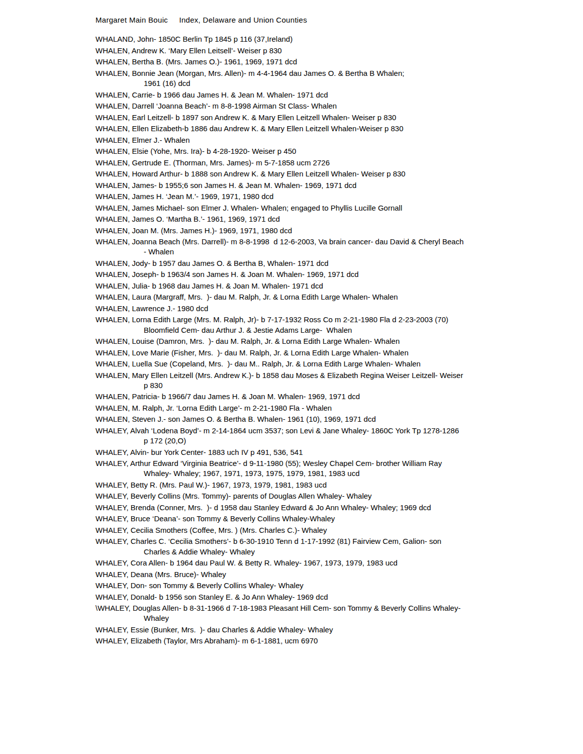Margaret Main Bouic Index, Delaware and Union Counties
WHALAND, John- 1850C Berlin Tp 1845 p 116 (37,Ireland)
WHALEN, Andrew K. ‘Mary Ellen Leitsell’- Weiser p 830
WHALEN, Bertha B. (Mrs. James O.)- 1961, 1969, 1971 dcd
WHALEN, Bonnie Jean (Morgan, Mrs. Allen)- m 4-4-1964 dau James O. & Bertha B Whalen;1961 (16) dcd
WHALEN, Carrie- b 1966 dau James H. & Jean M. Whalen- 1971 dcd
WHALEN, Darrell ‘Joanna Beach’- m 8-8-1998 Airman St Class- Whalen
WHALEN, Earl Leitzell- b 1897 son Andrew K. & Mary Ellen Leitzell Whalen- Weiser p 830
WHALEN, Ellen Elizabeth-b 1886 dau Andrew K. & Mary Ellen Leitzell Whalen-Weiser p 830
WHALEN, Elmer J.- Whalen
WHALEN, Elsie (Yohe, Mrs. Ira)- b 4-28-1920- Weiser p 450
WHALEN, Gertrude E. (Thorman, Mrs. James)- m 5-7-1858 ucm 2726
WHALEN, Howard Arthur- b 1888 son Andrew K. & Mary Ellen Leitzell Whalen- Weiser p 830
WHALEN, James- b 1955;6 son James H. & Jean M. Whalen- 1969, 1971 dcd
WHALEN, James H. ‘Jean M.’- 1969, 1971, 1980 dcd
WHALEN, James Michael- son Elmer J. Whalen- Whalen; engaged to Phyllis Lucille Gornall
WHALEN, James O. ‘Martha B.’- 1961, 1969, 1971 dcd
WHALEN, Joan M. (Mrs. James H.)- 1969, 1971, 1980 dcd
WHALEN, Joanna Beach (Mrs. Darrell)- m 8-8-1998 d 12-6-2003, Va brain cancer- dau David & Cheryl Beach- Whalen
WHALEN, Jody- b 1957 dau James O. & Bertha B, Whalen- 1971 dcd
WHALEN, Joseph- b 1963/4 son James H. & Joan M. Whalen- 1969, 1971 dcd
WHALEN, Julia- b 1968 dau James H. & Joan M. Whalen- 1971 dcd
WHALEN, Laura (Margraff, Mrs. )- dau M. Ralph, Jr. & Lorna Edith Large Whalen- Whalen
WHALEN, Lawrence J.- 1980 dcd
WHALEN, Lorna Edith Large (Mrs. M. Ralph, Jr)- b 7-17-1932 Ross Co m 2-21-1980 Fla d 2-23-2003 (70)Bloomfield Cem- dau Arthur J. & Jestie Adams Large- Whalen
WHALEN, Louise (Damron, Mrs. )- dau M. Ralph, Jr. & Lorna Edith Large Whalen- Whalen
WHALEN, Love Marie (Fisher, Mrs. )- dau M. Ralph, Jr. & Lorna Edith Large Whalen- Whalen
WHALEN, Luella Sue (Copeland, Mrs. )- dau M.. Ralph, Jr. & Lorna Edith Large Whalen- Whalen
WHALEN, Mary Ellen Leitzell (Mrs. Andrew K.)- b 1858 dau Moses & Elizabeth Regina Weiser Leitzell- Weiserp 830
WHALEN, Patricia- b 1966/7 dau James H. & Joan M. Whalen- 1969, 1971 dcd
WHALEN, M. Ralph, Jr. ‘Lorna Edith Large’- m 2-21-1980 Fla - Whalen
WHALEN, Steven J.- son James O. & Bertha B. Whalen- 1961 (10), 1969, 1971 dcd
WHALEY, Alvah ‘Lodena Boyd’- m 2-14-1864 ucm 3537; son Levi & Jane Whaley- 1860C York Tp 1278-1286p 172 (20,O)
WHALEY, Alvin- bur York Center- 1883 uch IV p 491, 536, 541
WHALEY, Arthur Edward ‘Virginia Beatrice’- d 9-11-1980 (55); Wesley Chapel Cem- brother William RayWhaley- Whaley; 1967, 1971, 1973, 1975, 1979, 1981, 1983 ucd
WHALEY, Betty R. (Mrs. Paul W.)- 1967, 1973, 1979, 1981, 1983 ucd
WHALEY, Beverly Collins (Mrs. Tommy)- parents of Douglas Allen Whaley- Whaley
WHALEY, Brenda (Conner, Mrs. )- d 1958 dau Stanley Edward & Jo Ann Whaley- Whaley; 1969 dcd
WHALEY, Bruce ‘Deana’- son Tommy & Beverly Collins Whaley-Whaley
WHALEY, Cecilia Smothers (Coffee, Mrs. ) (Mrs. Charles C.)- Whaley
WHALEY, Charles C. ‘Cecilia Smothers’- b 6-30-1910 Tenn d 1-17-1992 (81) Fairview Cem, Galion- sonCharles & Addie Whaley- Whaley
WHALEY, Cora Allen- b 1964 dau Paul W. & Betty R. Whaley- 1967, 1973, 1979, 1983 ucd
WHALEY, Deana (Mrs. Bruce)- Whaley
WHALEY, Don- son Tommy & Beverly Collins Whaley- Whaley
WHALEY, Donald- b 1956 son Stanley E. & Jo Ann Whaley- 1969 dcd
\WHALEY, Douglas Allen- b 8-31-1966 d 7-18-1983 Pleasant Hill Cem- son Tommy & Beverly Collins Whaley-Whaley
WHALEY, Essie (Bunker, Mrs. )- dau Charles & Addie Whaley- Whaley
WHALEY, Elizabeth (Taylor, Mrs Abraham)- m 6-1-1881, ucm 6970